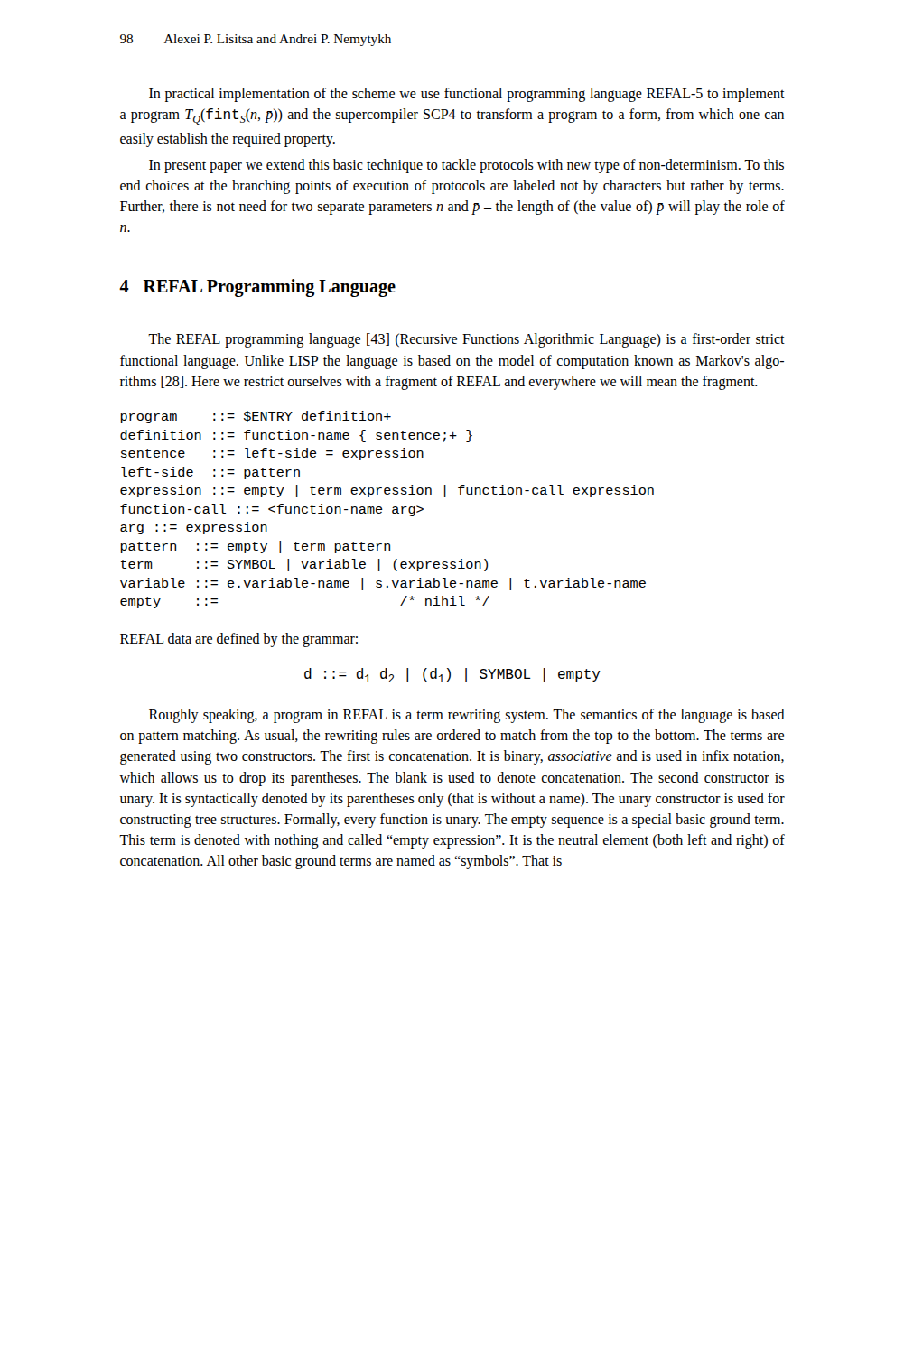98 Alexei P. Lisitsa and Andrei P. Nemytykh
In practical implementation of the scheme we use functional programming language REFAL-5 to implement a program TQ(fintS(n, p̄)) and the supercompiler SCP4 to transform a program to a form, from which one can easily establish the required property.
In present paper we extend this basic technique to tackle protocols with new type of non-determinism. To this end choices at the branching points of execution of protocols are labeled not by characters but rather by terms. Further, there is not need for two separate parameters n and p̄ – the length of (the value of) p̄ will play the role of n.
4 REFAL Programming Language
The REFAL programming language [43] (Recursive Functions Algorithmic Language) is a first-order strict functional language. Unlike LISP the language is based on the model of computation known as Markov's algorithms [28]. Here we restrict ourselves with a fragment of REFAL and everywhere we will mean the fragment.
program    ::= $ENTRY definition+
definition ::= function-name { sentence;+ }
sentence   ::= left-side = expression
left-side  ::= pattern
expression ::= empty | term expression | function-call expression
function-call ::= <function-name arg>
arg ::= expression
pattern  ::= empty | term pattern
term     ::= SYMBOL | variable | (expression)
variable ::= e.variable-name | s.variable-name | t.variable-name
empty    ::=                      /* nihil */
REFAL data are defined by the grammar:
d ::= d1 d2 | (d1) | SYMBOL | empty
Roughly speaking, a program in REFAL is a term rewriting system. The semantics of the language is based on pattern matching. As usual, the rewriting rules are ordered to match from the top to the bottom. The terms are generated using two constructors. The first is concatenation. It is binary, associative and is used in infix notation, which allows us to drop its parentheses. The blank is used to denote concatenation. The second constructor is unary. It is syntactically denoted by its parentheses only (that is without a name). The unary constructor is used for constructing tree structures. Formally, every function is unary. The empty sequence is a special basic ground term. This term is denoted with nothing and called “empty expression”. It is the neutral element (both left and right) of concatenation. All other basic ground terms are named as “symbols”. That is